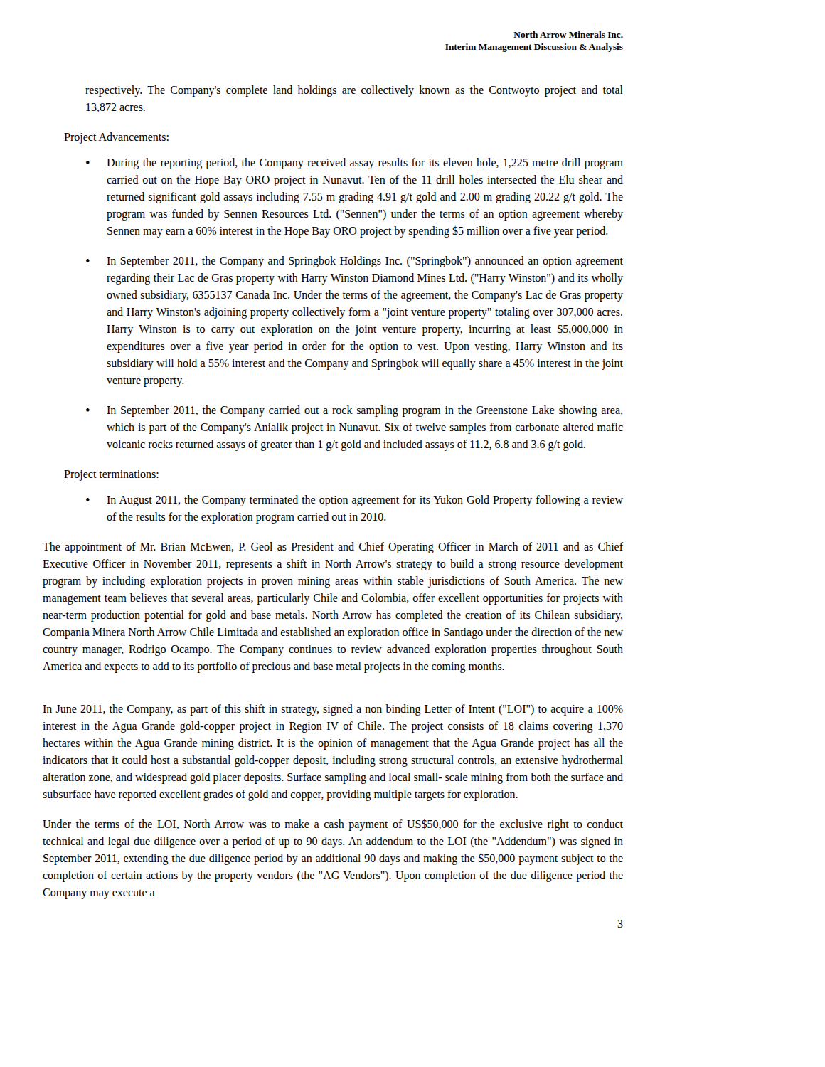North Arrow Minerals Inc.
Interim Management Discussion & Analysis
respectively. The Company's complete land holdings are collectively known as the Contwoyto project and total 13,872 acres.
Project Advancements:
During the reporting period, the Company received assay results for its eleven hole, 1,225 metre drill program carried out on the Hope Bay ORO project in Nunavut. Ten of the 11 drill holes intersected the Elu shear and returned significant gold assays including 7.55 m grading 4.91 g/t gold and 2.00 m grading 20.22 g/t gold. The program was funded by Sennen Resources Ltd. ("Sennen") under the terms of an option agreement whereby Sennen may earn a 60% interest in the Hope Bay ORO project by spending $5 million over a five year period.
In September 2011, the Company and Springbok Holdings Inc. ("Springbok") announced an option agreement regarding their Lac de Gras property with Harry Winston Diamond Mines Ltd. ("Harry Winston") and its wholly owned subsidiary, 6355137 Canada Inc. Under the terms of the agreement, the Company's Lac de Gras property and Harry Winston's adjoining property collectively form a "joint venture property" totaling over 307,000 acres. Harry Winston is to carry out exploration on the joint venture property, incurring at least $5,000,000 in expenditures over a five year period in order for the option to vest. Upon vesting, Harry Winston and its subsidiary will hold a 55% interest and the Company and Springbok will equally share a 45% interest in the joint venture property.
In September 2011, the Company carried out a rock sampling program in the Greenstone Lake showing area, which is part of the Company's Anialik project in Nunavut. Six of twelve samples from carbonate altered mafic volcanic rocks returned assays of greater than 1 g/t gold and included assays of 11.2, 6.8 and 3.6 g/t gold.
Project terminations:
In August 2011, the Company terminated the option agreement for its Yukon Gold Property following a review of the results for the exploration program carried out in 2010.
The appointment of Mr. Brian McEwen, P. Geol as President and Chief Operating Officer in March of 2011 and as Chief Executive Officer in November 2011, represents a shift in North Arrow's strategy to build a strong resource development program by including exploration projects in proven mining areas within stable jurisdictions of South America. The new management team believes that several areas, particularly Chile and Colombia, offer excellent opportunities for projects with near-term production potential for gold and base metals. North Arrow has completed the creation of its Chilean subsidiary, Compania Minera North Arrow Chile Limitada and established an exploration office in Santiago under the direction of the new country manager, Rodrigo Ocampo. The Company continues to review advanced exploration properties throughout South America and expects to add to its portfolio of precious and base metal projects in the coming months.
In June 2011, the Company, as part of this shift in strategy, signed a non binding Letter of Intent ("LOI") to acquire a 100% interest in the Agua Grande gold-copper project in Region IV of Chile. The project consists of 18 claims covering 1,370 hectares within the Agua Grande mining district. It is the opinion of management that the Agua Grande project has all the indicators that it could host a substantial gold-copper deposit, including strong structural controls, an extensive hydrothermal alteration zone, and widespread gold placer deposits. Surface sampling and local small- scale mining from both the surface and subsurface have reported excellent grades of gold and copper, providing multiple targets for exploration.
Under the terms of the LOI, North Arrow was to make a cash payment of US$50,000 for the exclusive right to conduct technical and legal due diligence over a period of up to 90 days. An addendum to the LOI (the "Addendum") was signed in September 2011, extending the due diligence period by an additional 90 days and making the $50,000 payment subject to the completion of certain actions by the property vendors (the "AG Vendors"). Upon completion of the due diligence period the Company may execute a
3